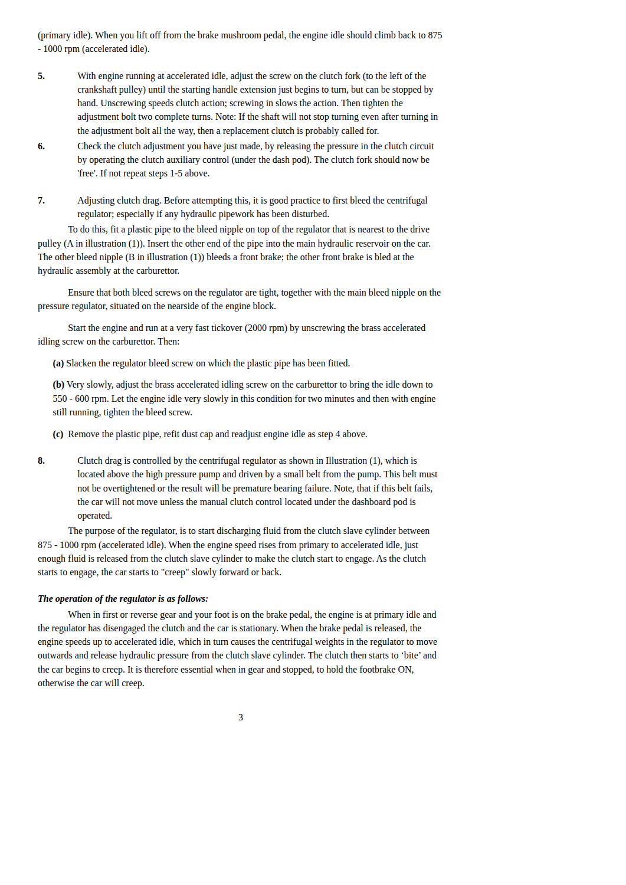(primary idle). When you lift off from the brake mushroom pedal, the engine idle should climb back to 875 - 1000 rpm (accelerated idle).
5.
With engine running at accelerated idle, adjust the screw on the clutch fork (to the left of the crankshaft pulley) until the starting handle extension just begins to turn, but can be stopped by hand. Unscrewing speeds clutch action; screwing in slows the action. Then tighten the adjustment bolt two complete turns. Note: If the shaft will not stop turning even after turning in the adjustment bolt all the way, then a replacement clutch is probably called for.
6.
Check the clutch adjustment you have just made, by releasing the pressure in the clutch circuit by operating the clutch auxiliary control (under the dash pod). The clutch fork should now be 'free'. If not repeat steps 1-5 above.
7.
Adjusting clutch drag. Before attempting this, it is good practice to first bleed the centrifugal regulator; especially if any hydraulic pipework has been disturbed.
To do this, fit a plastic pipe to the bleed nipple on top of the regulator that is nearest to the drive pulley (A in illustration (1)). Insert the other end of the pipe into the main hydraulic reservoir on the car. The other bleed nipple (B in illustration (1)) bleeds a front brake; the other front brake is bled at the hydraulic assembly at the carburettor.
Ensure that both bleed screws on the regulator are tight, together with the main bleed nipple on the pressure regulator, situated on the nearside of the engine block.
Start the engine and run at a very fast tickover (2000 rpm) by unscrewing the brass accelerated idling screw on the carburettor. Then:
(a) Slacken the regulator bleed screw on which the plastic pipe has been fitted.
(b) Very slowly, adjust the brass accelerated idling screw on the carburettor to bring the idle down to 550 - 600 rpm. Let the engine idle very slowly in this condition for two minutes and then with engine still running, tighten the bleed screw.
(c) Remove the plastic pipe, refit dust cap and readjust engine idle as step 4 above.
8.
Clutch drag is controlled by the centrifugal regulator as shown in Illustration (1), which is located above the high pressure pump and driven by a small belt from the pump. This belt must not be overtightened or the result will be premature bearing failure. Note, that if this belt fails, the car will not move unless the manual clutch control located under the dashboard pod is operated.
The purpose of the regulator, is to start discharging fluid from the clutch slave cylinder between 875 - 1000 rpm (accelerated idle). When the engine speed rises from primary to accelerated idle, just enough fluid is released from the clutch slave cylinder to make the clutch start to engage. As the clutch starts to engage, the car starts to "creep" slowly forward or back.
The operation of the regulator is as follows:
When in first or reverse gear and your foot is on the brake pedal, the engine is at primary idle and the regulator has disengaged the clutch and the car is stationary. When the brake pedal is released, the engine speeds up to accelerated idle, which in turn causes the centrifugal weights in the regulator to move outwards and release hydraulic pressure from the clutch slave cylinder. The clutch then starts to ‘bite’ and the car begins to creep. It is therefore essential when in gear and stopped, to hold the footbrake ON, otherwise the car will creep.
3